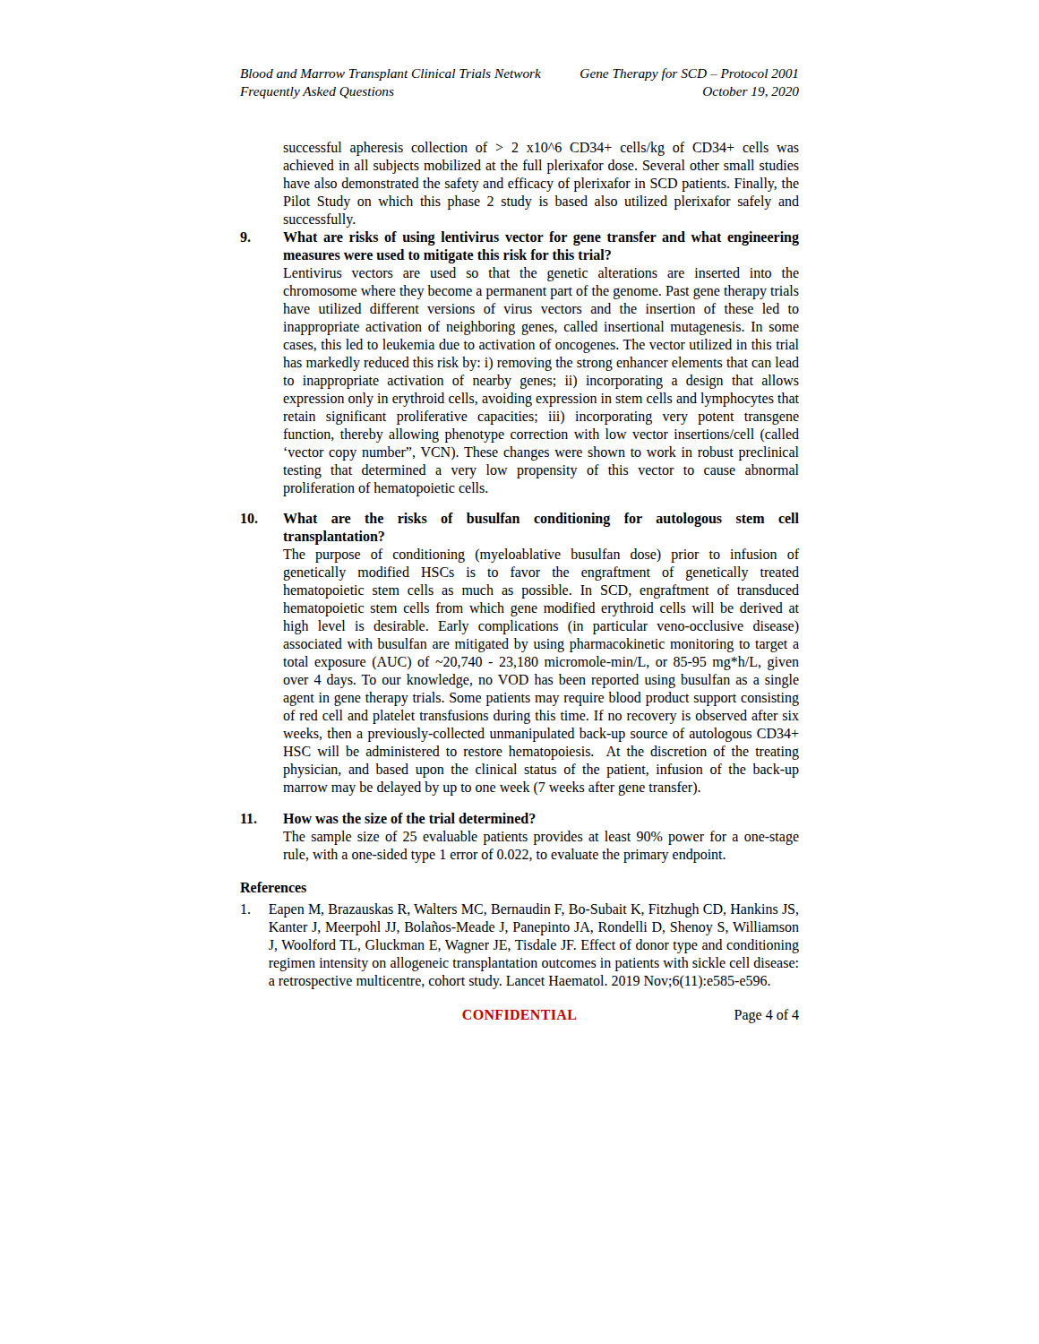Blood and Marrow Transplant Clinical Trials Network
Frequently Asked Questions
Gene Therapy for SCD – Protocol 2001
October 19, 2020
successful apheresis collection of > 2 x10^6 CD34+ cells/kg of CD34+ cells was achieved in all subjects mobilized at the full plerixafor dose. Several other small studies have also demonstrated the safety and efficacy of plerixafor in SCD patients. Finally, the Pilot Study on which this phase 2 study is based also utilized plerixafor safely and successfully.
9.
What are risks of using lentivirus vector for gene transfer and what engineering measures were used to mitigate this risk for this trial?
Lentivirus vectors are used so that the genetic alterations are inserted into the chromosome where they become a permanent part of the genome. Past gene therapy trials have utilized different versions of virus vectors and the insertion of these led to inappropriate activation of neighboring genes, called insertional mutagenesis. In some cases, this led to leukemia due to activation of oncogenes. The vector utilized in this trial has markedly reduced this risk by: i) removing the strong enhancer elements that can lead to inappropriate activation of nearby genes; ii) incorporating a design that allows expression only in erythroid cells, avoiding expression in stem cells and lymphocytes that retain significant proliferative capacities; iii) incorporating very potent transgene function, thereby allowing phenotype correction with low vector insertions/cell (called ‘vector copy number”, VCN). These changes were shown to work in robust preclinical testing that determined a very low propensity of this vector to cause abnormal proliferation of hematopoietic cells.
10.
What are the risks of busulfan conditioning for autologous stem cell transplantation?
The purpose of conditioning (myeloablative busulfan dose) prior to infusion of genetically modified HSCs is to favor the engraftment of genetically treated hematopoietic stem cells as much as possible. In SCD, engraftment of transduced hematopoietic stem cells from which gene modified erythroid cells will be derived at high level is desirable. Early complications (in particular veno-occlusive disease) associated with busulfan are mitigated by using pharmacokinetic monitoring to target a total exposure (AUC) of ~20,740 - 23,180 micromole-min/L, or 85-95 mg*h/L, given over 4 days. To our knowledge, no VOD has been reported using busulfan as a single agent in gene therapy trials. Some patients may require blood product support consisting of red cell and platelet transfusions during this time. If no recovery is observed after six weeks, then a previously-collected unmanipulated back-up source of autologous CD34+ HSC will be administered to restore hematopoiesis. At the discretion of the treating physician, and based upon the clinical status of the patient, infusion of the back-up marrow may be delayed by up to one week (7 weeks after gene transfer).
11.
How was the size of the trial determined?
The sample size of 25 evaluable patients provides at least 90% power for a one-stage rule, with a one-sided type 1 error of 0.022, to evaluate the primary endpoint.
References
1. Eapen M, Brazauskas R, Walters MC, Bernaudin F, Bo-Subait K, Fitzhugh CD, Hankins JS, Kanter J, Meerpohl JJ, Bolaños-Meade J, Panepinto JA, Rondelli D, Shenoy S, Williamson J, Woolford TL, Gluckman E, Wagner JE, Tisdale JF. Effect of donor type and conditioning regimen intensity on allogeneic transplantation outcomes in patients with sickle cell disease: a retrospective multicentre, cohort study. Lancet Haematol. 2019 Nov;6(11):e585-e596.
CONFIDENTIAL
Page 4 of 4